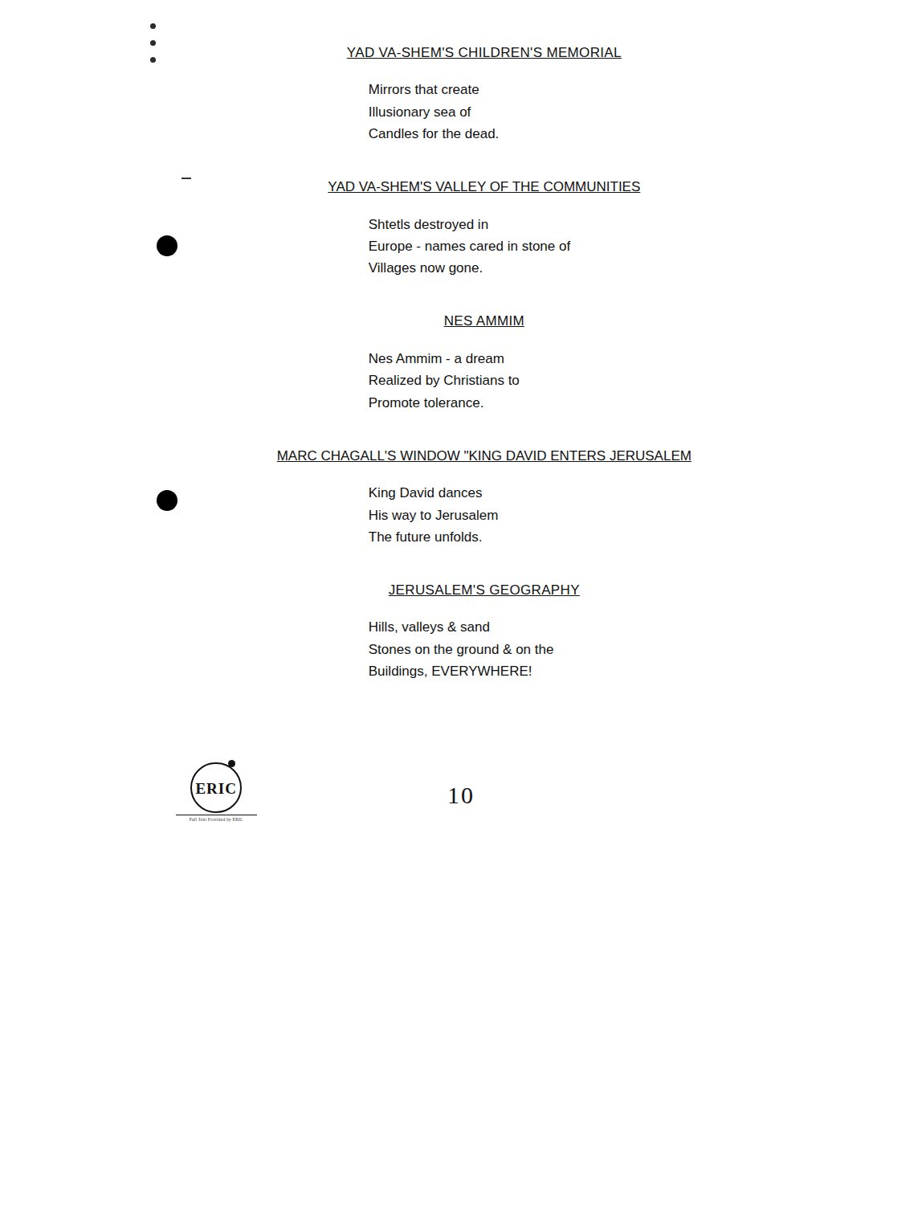YAD VA-SHEM'S CHILDREN'S MEMORIAL
Mirrors that create
Illusionary sea of
Candles for the dead.
YAD VA-SHEM'S VALLEY OF THE COMMUNITIES
Shtetls destroyed in
Europe - names cared in stone of
Villages now gone.
NES AMMIM
Nes Ammim - a dream
Realized by Christians to
Promote tolerance.
MARC CHAGALL'S WINDOW "KING DAVID ENTERS JERUSALEM
King David dances
His way to Jerusalem
The future unfolds.
JERUSALEM'S GEOGRAPHY
Hills, valleys & sand
Stones on the ground & on the
Buildings, EVERYWHERE!
ERIC
Full Text Provided by ERIC
10